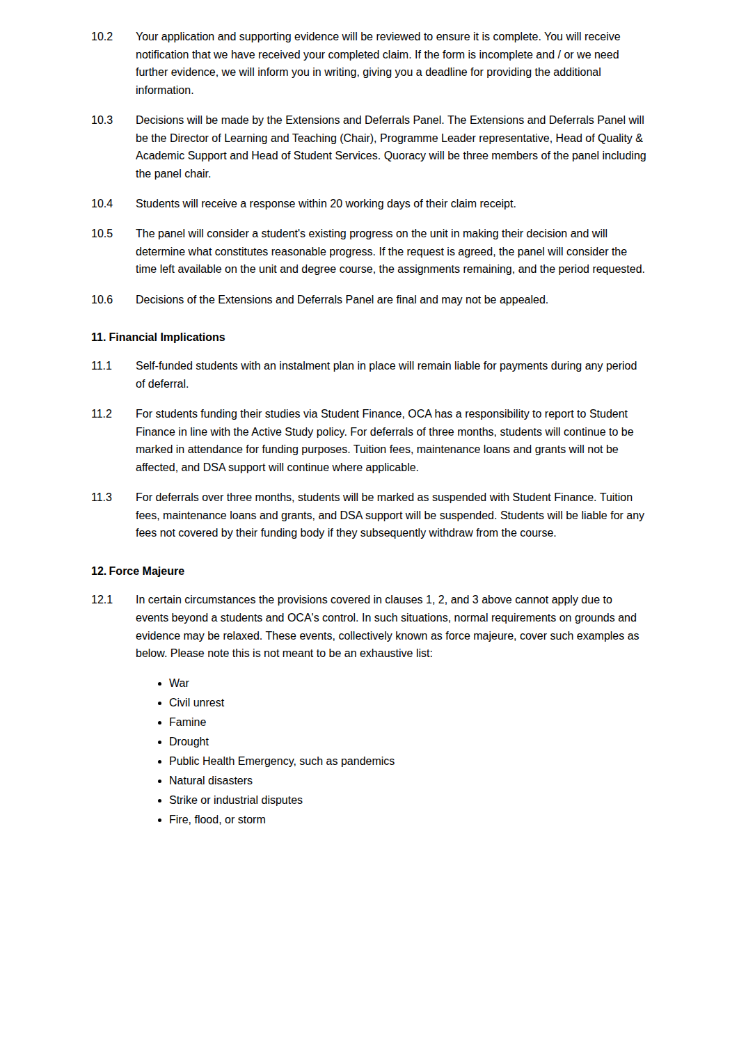10.2
Your application and supporting evidence will be reviewed to ensure it is complete. You will receive notification that we have received your completed claim. If the form is incomplete and / or we need further evidence, we will inform you in writing, giving you a deadline for providing the additional information.
10.3
Decisions will be made by the Extensions and Deferrals Panel. The Extensions and Deferrals Panel will be the Director of Learning and Teaching (Chair), Programme Leader representative, Head of Quality & Academic Support and Head of Student Services. Quoracy will be three members of the panel including the panel chair.
10.4
Students will receive a response within 20 working days of their claim receipt.
10.5
The panel will consider a student's existing progress on the unit in making their decision and will determine what constitutes reasonable progress. If the request is agreed, the panel will consider the time left available on the unit and degree course, the assignments remaining, and the period requested.
10.6
Decisions of the Extensions and Deferrals Panel are final and may not be appealed.
11. Financial Implications
11.1
Self-funded students with an instalment plan in place will remain liable for payments during any period of deferral.
11.2
For students funding their studies via Student Finance, OCA has a responsibility to report to Student Finance in line with the Active Study policy. For deferrals of three months, students will continue to be marked in attendance for funding purposes. Tuition fees, maintenance loans and grants will not be affected, and DSA support will continue where applicable.
11.3
For deferrals over three months, students will be marked as suspended with Student Finance. Tuition fees, maintenance loans and grants, and DSA support will be suspended. Students will be liable for any fees not covered by their funding body if they subsequently withdraw from the course.
12. Force Majeure
12.1
In certain circumstances the provisions covered in clauses 1, 2, and 3 above cannot apply due to events beyond a students and OCA's control. In such situations, normal requirements on grounds and evidence may be relaxed. These events, collectively known as force majeure, cover such examples as below. Please note this is not meant to be an exhaustive list:
War
Civil unrest
Famine
Drought
Public Health Emergency, such as pandemics
Natural disasters
Strike or industrial disputes
Fire, flood, or storm